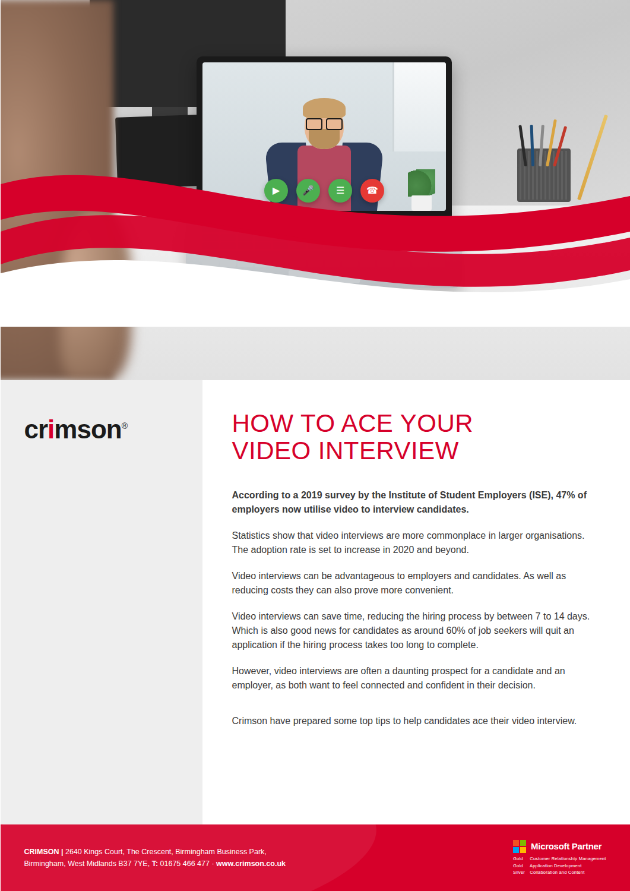▶
🎤
☰
☎
crimson®
How to ace your
video interview
According to a 2019 survey by the Institute of Student Employers (ISE), 47% of employers now utilise video to interview candidates.
Statistics show that video interviews are more commonplace in larger organisations. The adoption rate is set to increase in 2020 and beyond.
Video interviews can be advantageous to employers and candidates. As well as reducing costs they can also prove more convenient.
Video interviews can save time, reducing the hiring process by between 7 to 14 days. Which is also good news for candidates as around 60% of job seekers will quit an application if the hiring process takes too long to complete.
However, video interviews are often a daunting prospect for a candidate and an employer, as both want to feel connected and confident in their decision.
Crimson have prepared some top tips to help candidates ace their video interview.
CRIMSON | 2640 Kings Court, The Crescent, Birmingham Business Park,
Birmingham, West Midlands B37 7YE, T: 01675 466 477 · www.crimson.co.uk
Microsoft Partner
Gold Customer Relationship Management
Gold Application Development
Silver Collaboration and Content